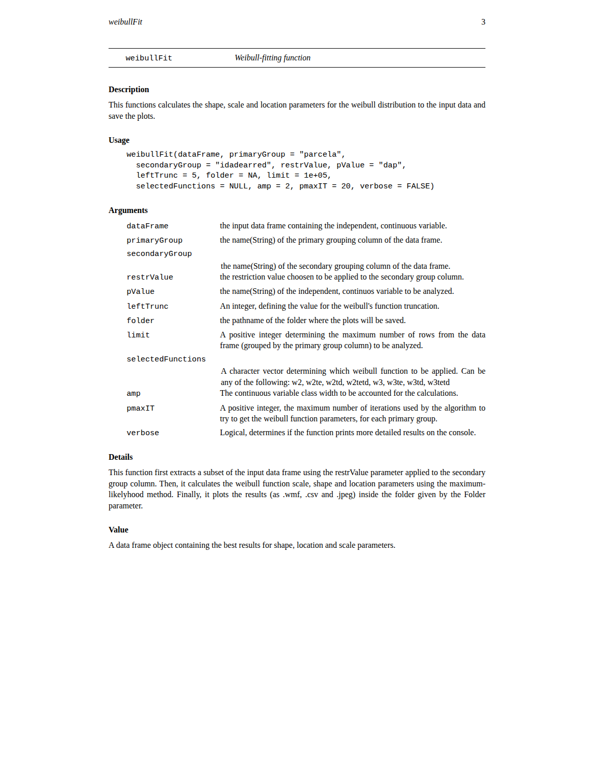weibullFit 3
weibullFit Weibull-fitting function
Description
This functions calculates the shape, scale and location parameters for the weibull distribution to the input data and save the plots.
Usage
weibullFit(dataFrame, primaryGroup = "parcela",
  secondaryGroup = "idadearred", restrValue, pValue = "dap",
  leftTrunc = 5, folder = NA, limit = 1e+05,
  selectedFunctions = NULL, amp = 2, pmaxIT = 20, verbose = FALSE)
Arguments
dataFrame
the input data frame containing the independent, continuous variable.
primaryGroup
the name(String) of the primary grouping column of the data frame.
secondaryGroup
the name(String) of the secondary grouping column of the data frame.
restrValue
the restriction value choosen to be applied to the secondary group column.
pValue
the name(String) of the independent, continuos variable to be analyzed.
leftTrunc
An integer, defining the value for the weibull's function truncation.
folder
the pathname of the folder where the plots will be saved.
limit
A positive integer determining the maximum number of rows from the data frame (grouped by the primary group column) to be analyzed.
selectedFunctions
A character vector determining which weibull function to be applied. Can be any of the following: w2, w2te, w2td, w2tetd, w3, w3te, w3td, w3tetd
amp
The continuous variable class width to be accounted for the calculations.
pmaxIT
A positive integer, the maximum number of iterations used by the algorithm to try to get the weibull function parameters, for each primary group.
verbose
Logical, determines if the function prints more detailed results on the console.
Details
This function first extracts a subset of the input data frame using the restrValue parameter applied to the secondary group column. Then, it calculates the weibull function scale, shape and location parameters using the maximum-likelyhood method. Finally, it plots the results (as .wmf, .csv and .jpeg) inside the folder given by the Folder parameter.
Value
A data frame object containing the best results for shape, location and scale parameters.